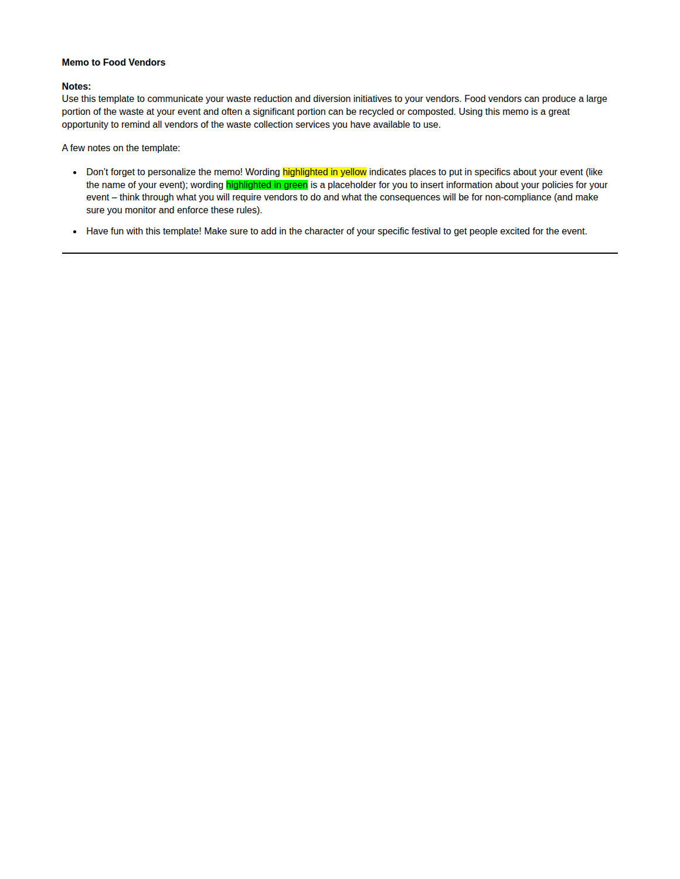Memo to Food Vendors
Notes:
Use this template to communicate your waste reduction and diversion initiatives to your vendors. Food vendors can produce a large portion of the waste at your event and often a significant portion can be recycled or composted. Using this memo is a great opportunity to remind all vendors of the waste collection services you have available to use.
A few notes on the template:
Don’t forget to personalize the memo! Wording highlighted in yellow indicates places to put in specifics about your event (like the name of your event); wording highlighted in green is a placeholder for you to insert information about your policies for your event – think through what you will require vendors to do and what the consequences will be for non-compliance (and make sure you monitor and enforce these rules).
Have fun with this template! Make sure to add in the character of your specific festival to get people excited for the event.